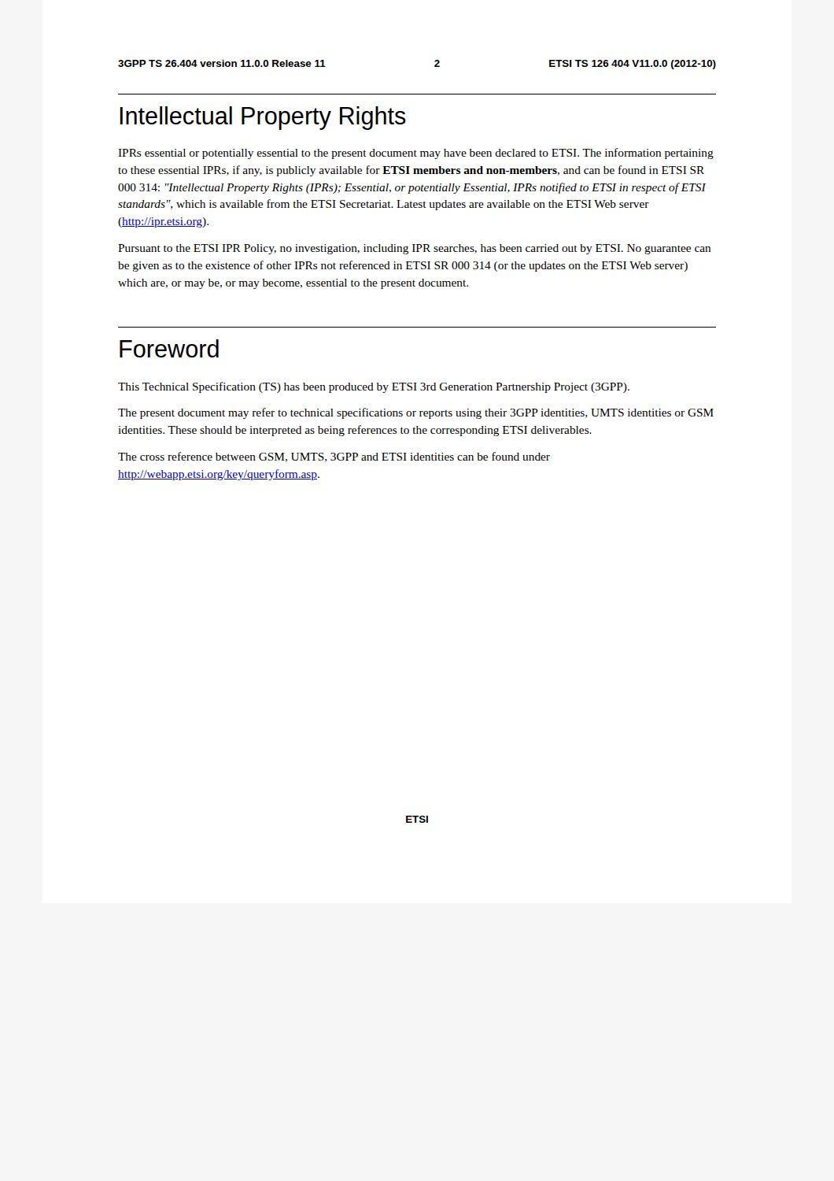3GPP TS 26.404 version 11.0.0 Release 11
2
ETSI TS 126 404 V11.0.0 (2012-10)
Intellectual Property Rights
IPRs essential or potentially essential to the present document may have been declared to ETSI. The information pertaining to these essential IPRs, if any, is publicly available for ETSI members and non-members, and can be found in ETSI SR 000 314: "Intellectual Property Rights (IPRs); Essential, or potentially Essential, IPRs notified to ETSI in respect of ETSI standards", which is available from the ETSI Secretariat. Latest updates are available on the ETSI Web server (http://ipr.etsi.org).
Pursuant to the ETSI IPR Policy, no investigation, including IPR searches, has been carried out by ETSI. No guarantee can be given as to the existence of other IPRs not referenced in ETSI SR 000 314 (or the updates on the ETSI Web server) which are, or may be, or may become, essential to the present document.
Foreword
This Technical Specification (TS) has been produced by ETSI 3rd Generation Partnership Project (3GPP).
The present document may refer to technical specifications or reports using their 3GPP identities, UMTS identities or GSM identities. These should be interpreted as being references to the corresponding ETSI deliverables.
The cross reference between GSM, UMTS, 3GPP and ETSI identities can be found under http://webapp.etsi.org/key/queryform.asp.
ETSI